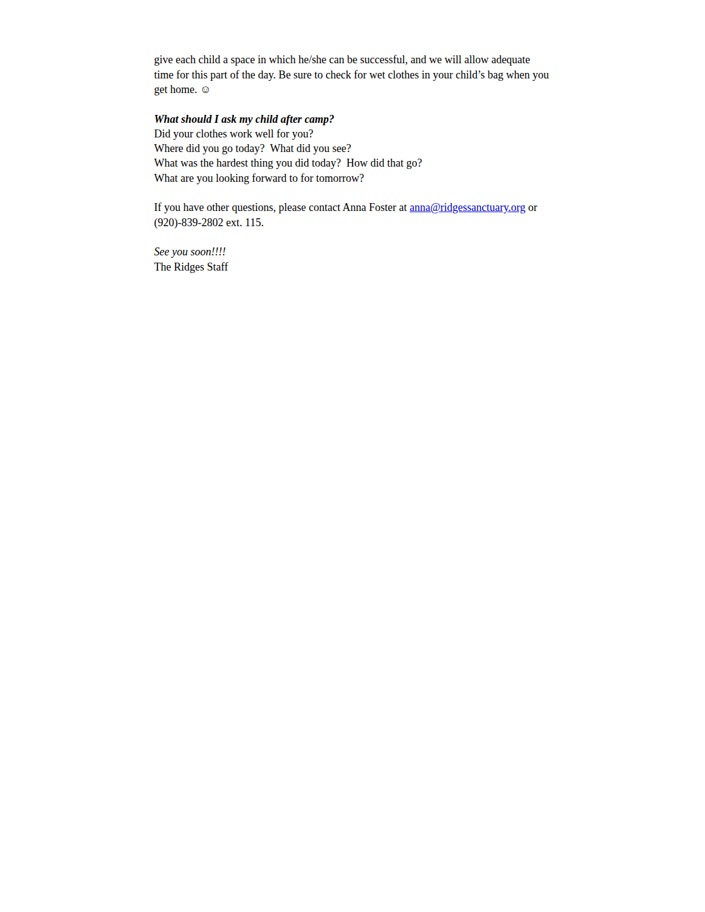give each child a space in which he/she can be successful, and we will allow adequate time for this part of the day. Be sure to check for wet clothes in your child’s bag when you get home. ☺
What should I ask my child after camp?
Did your clothes work well for you?
Where did you go today? What did you see?
What was the hardest thing you did today? How did that go?
What are you looking forward to for tomorrow?
If you have other questions, please contact Anna Foster at anna@ridgessanctuary.org or (920)-839-2802 ext. 115.
See you soon!!!!
The Ridges Staff